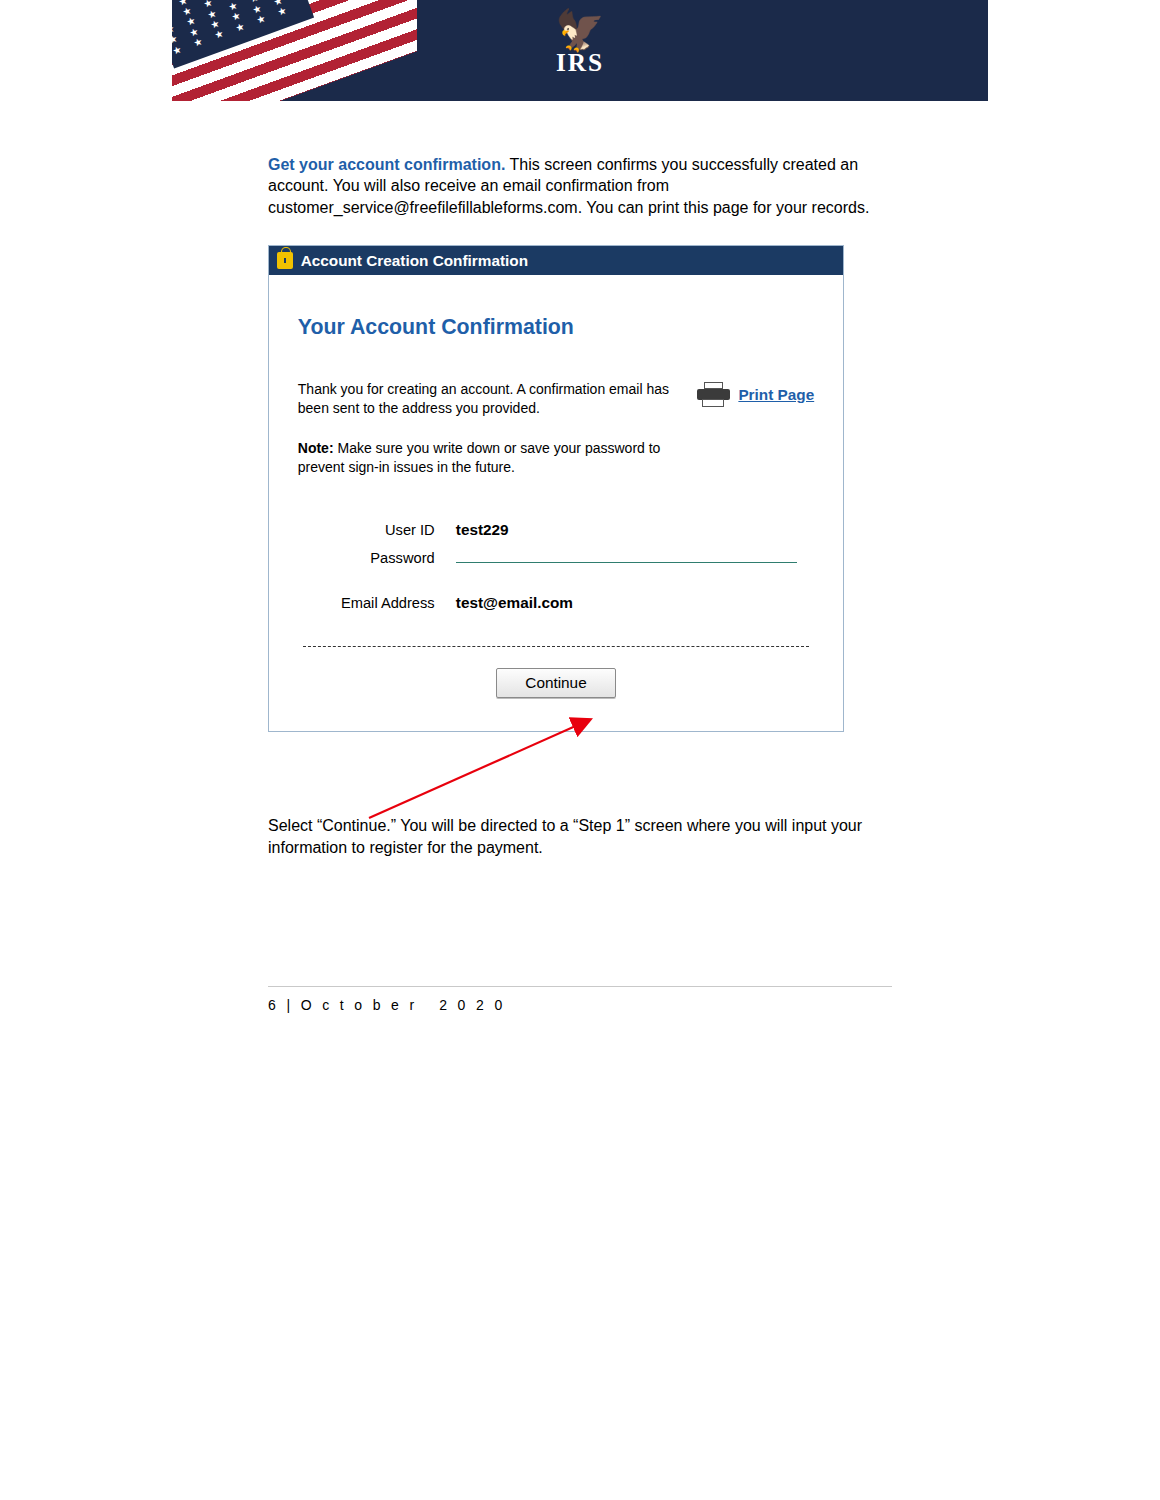★ ★ ★ ★ ★ ★ ★ ★ ★ ★ ★ ★ ★ ★ ★ ★ ★ ★ ★ ★ ★ ★ ★ ★ ★ ★ ★ ★ ★ ★ ★ ★ ★ ★ ★ ★ ★ ★ ★ ★ ★ ★
🦅
IRS
Get your account confirmation. This screen confirms you successfully created an account. You will also receive an email confirmation from customer_service@freefilefillableforms.com. You can print this page for your records.
Account Creation Confirmation
Your Account Confirmation
Thank you for creating an account. A confirmation email has been sent to the address you provided.
Print Page
Note: Make sure you write down or save your password to prevent sign-in issues in the future.
| User ID | test229 |
| Password | |
| Email Address | test@email.com |
Continue
Select “Continue.” You will be directed to a “Step 1” screen where you will input your information to register for the payment.
6 | O c t o b e r 2 0 2 0